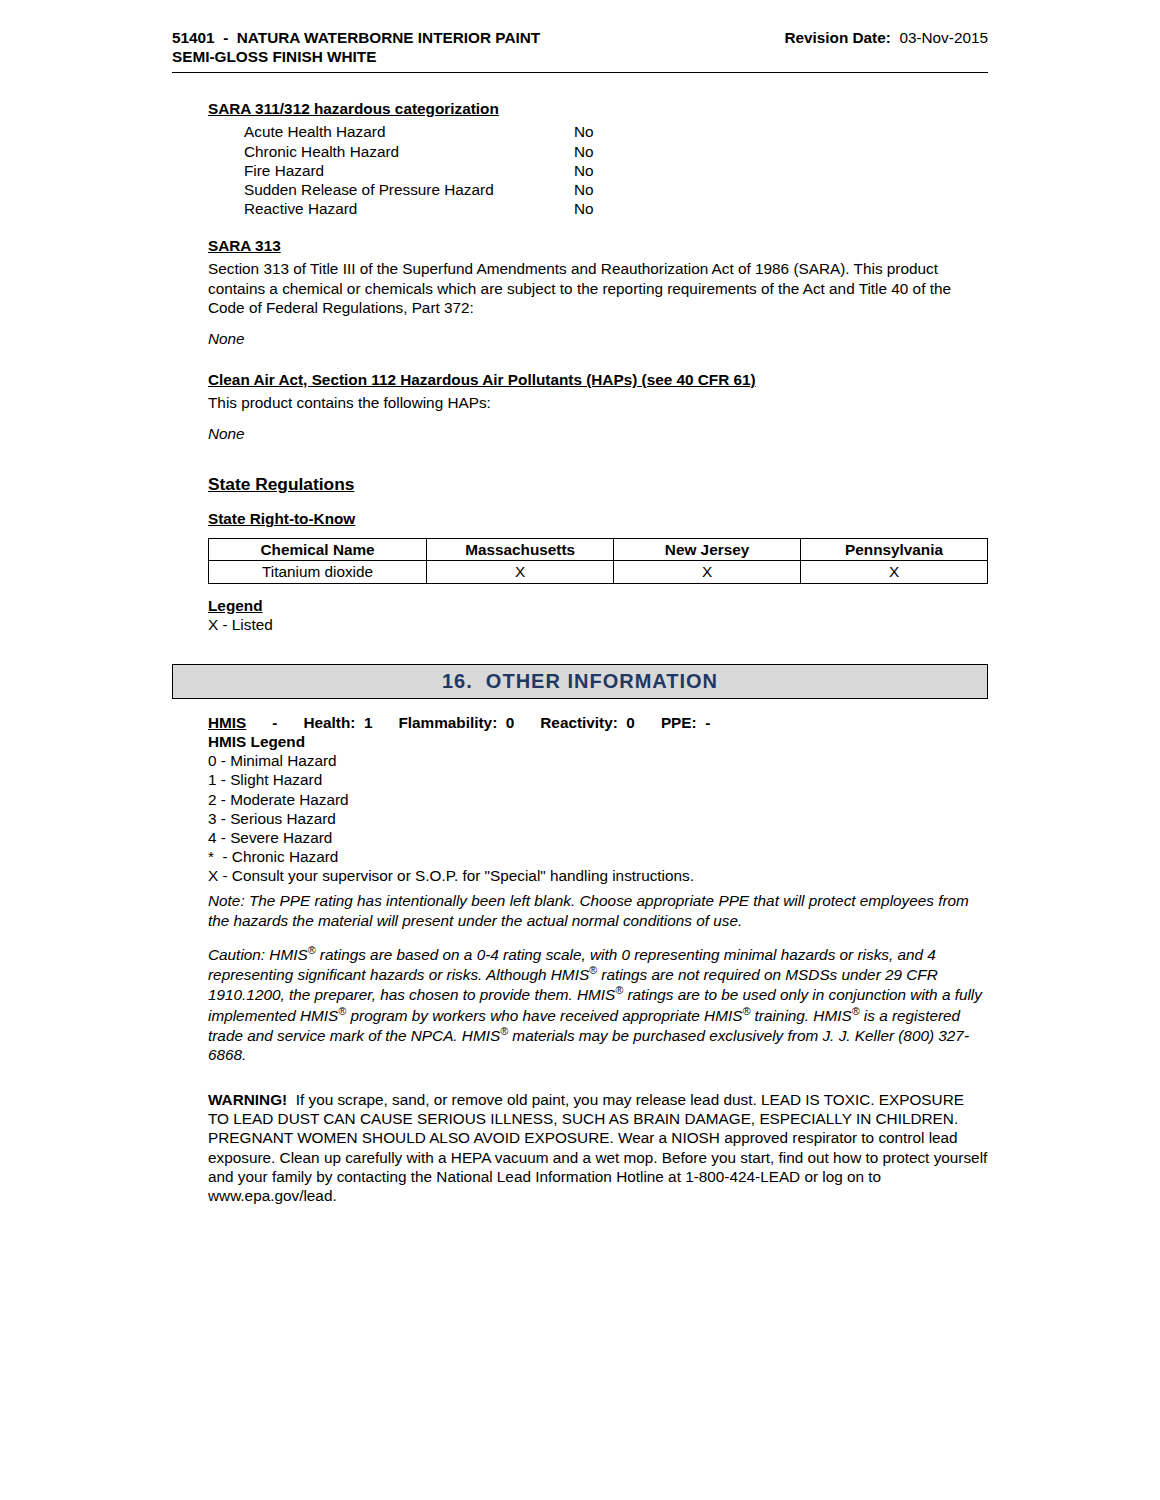51401 - NATURA WATERBORNE INTERIOR PAINT
SEMI-GLOSS FINISH WHITE
Revision Date: 03-Nov-2015
SARA 311/312 hazardous categorization
Acute Health Hazard No
Chronic Health Hazard No
Fire Hazard No
Sudden Release of Pressure Hazard No
Reactive Hazard No
SARA 313
Section 313 of Title III of the Superfund Amendments and Reauthorization Act of 1986 (SARA). This product contains a chemical or chemicals which are subject to the reporting requirements of the Act and Title 40 of the Code of Federal Regulations, Part 372:
None
Clean Air Act, Section 112 Hazardous Air Pollutants (HAPs) (see 40 CFR 61)
This product contains the following HAPs:
None
State Regulations
State Right-to-Know
| Chemical Name | Massachusetts | New Jersey | Pennsylvania |
| --- | --- | --- | --- |
| Titanium dioxide | X | X | X |
Legend
X - Listed
16. OTHER INFORMATION
HMIS-Health: 1 Flammability: 0 Reactivity: 0 PPE: -
HMIS Legend
0 - Minimal Hazard
1 - Slight Hazard
2 - Moderate Hazard
3 - Serious Hazard
4 - Severe Hazard
* - Chronic Hazard
X - Consult your supervisor or S.O.P. for "Special" handling instructions.
Note: The PPE rating has intentionally been left blank. Choose appropriate PPE that will protect employees from the hazards the material will present under the actual normal conditions of use.
Caution: HMIS® ratings are based on a 0-4 rating scale, with 0 representing minimal hazards or risks, and 4 representing significant hazards or risks. Although HMIS® ratings are not required on MSDSs under 29 CFR 1910.1200, the preparer, has chosen to provide them. HMIS® ratings are to be used only in conjunction with a fully implemented HMIS® program by workers who have received appropriate HMIS® training. HMIS® is a registered trade and service mark of the NPCA. HMIS® materials may be purchased exclusively from J. J. Keller (800) 327-6868.
WARNING! If you scrape, sand, or remove old paint, you may release lead dust. LEAD IS TOXIC. EXPOSURE TO LEAD DUST CAN CAUSE SERIOUS ILLNESS, SUCH AS BRAIN DAMAGE, ESPECIALLY IN CHILDREN. PREGNANT WOMEN SHOULD ALSO AVOID EXPOSURE. Wear a NIOSH approved respirator to control lead exposure. Clean up carefully with a HEPA vacuum and a wet mop. Before you start, find out how to protect yourself and your family by contacting the National Lead Information Hotline at 1-800-424-LEAD or log on to www.epa.gov/lead.